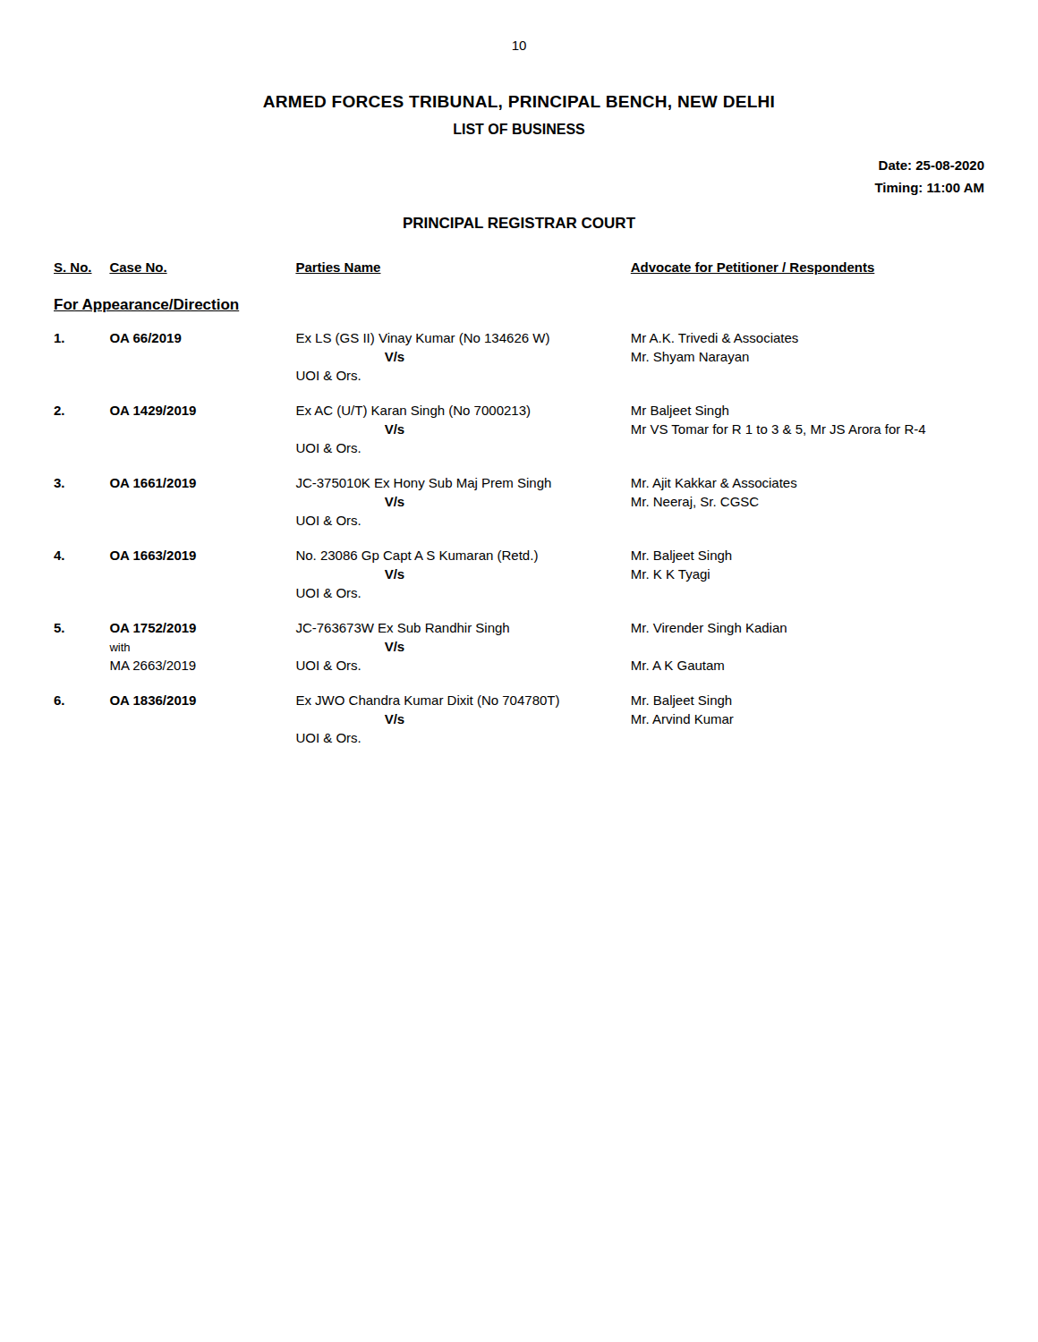10
ARMED FORCES TRIBUNAL, PRINCIPAL BENCH, NEW DELHI
LIST OF BUSINESS
Date: 25-08-2020
Timing: 11:00 AM
PRINCIPAL REGISTRAR COURT
| S. No. | Case No. | Parties Name | Advocate for Petitioner / Respondents |
| --- | --- | --- | --- |
| For Appearance/Direction |
| 1. | OA 66/2019 | Ex LS (GS II) Vinay Kumar (No 134626 W) | Mr A.K. Trivedi & Associates |
| | | V/s UOI & Ors. | Mr. Shyam Narayan |
| 2. | OA 1429/2019 | Ex AC (U/T) Karan Singh (No 7000213) | Mr Baljeet Singh |
| | | V/s UOI & Ors. | Mr VS Tomar for R 1 to 3 & 5, Mr JS Arora for R-4 |
| 3. | OA 1661/2019 | JC-375010K Ex Hony Sub Maj Prem Singh | Mr. Ajit Kakkar & Associates |
| | | V/s UOI & Ors. | Mr. Neeraj, Sr. CGSC |
| 4. | OA 1663/2019 | No. 23086 Gp Capt A S Kumaran (Retd.) | Mr. Baljeet Singh |
| | | V/s UOI & Ors. | Mr. K K Tyagi |
| 5. | OA 1752/2019 with MA 2663/2019 | JC-763673W Ex Sub Randhir Singh V/s UOI & Ors. | Mr. Virender Singh Kadian Mr. A K Gautam |
| 6. | OA 1836/2019 | Ex JWO Chandra Kumar Dixit (No 704780T) | Mr. Baljeet Singh |
| | | V/s UOI & Ors. | Mr. Arvind Kumar |